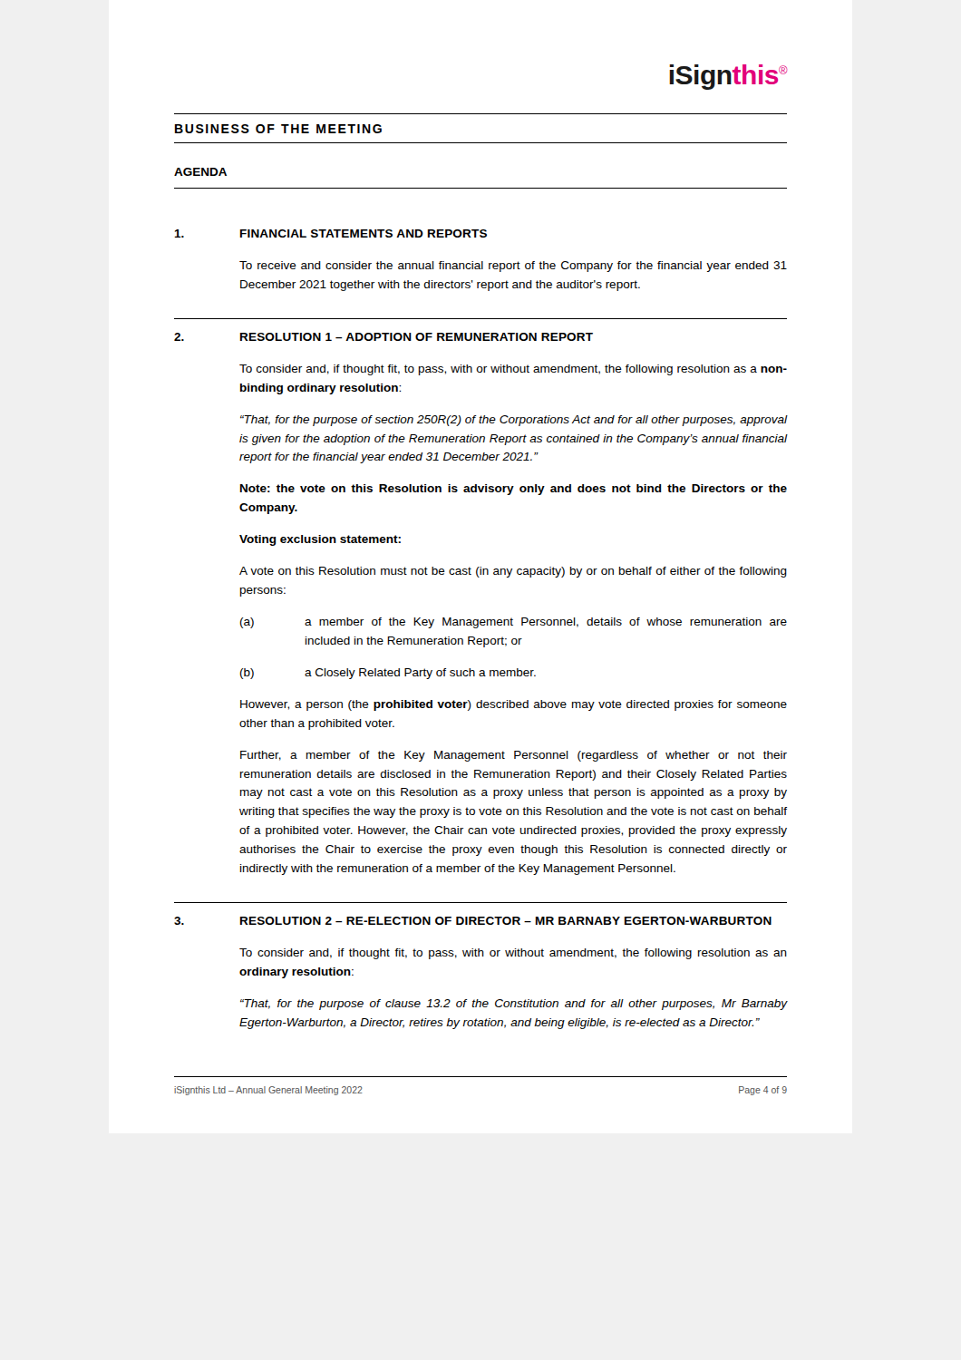iSign this®
BUSINESS OF THE MEETING
AGENDA
1.
FINANCIAL STATEMENTS AND REPORTS
To receive and consider the annual financial report of the Company for the financial year ended 31 December 2021 together with the directors' report and the auditor's report.
2.
RESOLUTION 1 – ADOPTION OF REMUNERATION REPORT
To consider and, if thought fit, to pass, with or without amendment, the following resolution as a non-binding ordinary resolution:
“That, for the purpose of section 250R(2) of the Corporations Act and for all other purposes, approval is given for the adoption of the Remuneration Report as contained in the Company’s annual financial report for the financial year ended 31 December 2021.”
Note: the vote on this Resolution is advisory only and does not bind the Directors or the Company.
Voting exclusion statement:
A vote on this Resolution must not be cast (in any capacity) by or on behalf of either of the following persons:
(a) a member of the Key Management Personnel, details of whose remuneration are included in the Remuneration Report; or
(b) a Closely Related Party of such a member.
However, a person (the prohibited voter) described above may vote directed proxies for someone other than a prohibited voter.
Further, a member of the Key Management Personnel (regardless of whether or not their remuneration details are disclosed in the Remuneration Report) and their Closely Related Parties may not cast a vote on this Resolution as a proxy unless that person is appointed as a proxy by writing that specifies the way the proxy is to vote on this Resolution and the vote is not cast on behalf of a prohibited voter. However, the Chair can vote undirected proxies, provided the proxy expressly authorises the Chair to exercise the proxy even though this Resolution is connected directly or indirectly with the remuneration of a member of the Key Management Personnel.
3.
RESOLUTION 2 – RE-ELECTION OF DIRECTOR – MR BARNABY EGERTON-WARBURTON
To consider and, if thought fit, to pass, with or without amendment, the following resolution as an ordinary resolution:
“That, for the purpose of clause 13.2 of the Constitution and for all other purposes, Mr Barnaby Egerton-Warburton, a Director, retires by rotation, and being eligible, is re-elected as a Director.”
iSignthis Ltd – Annual General Meeting 2022 Page 4 of 9